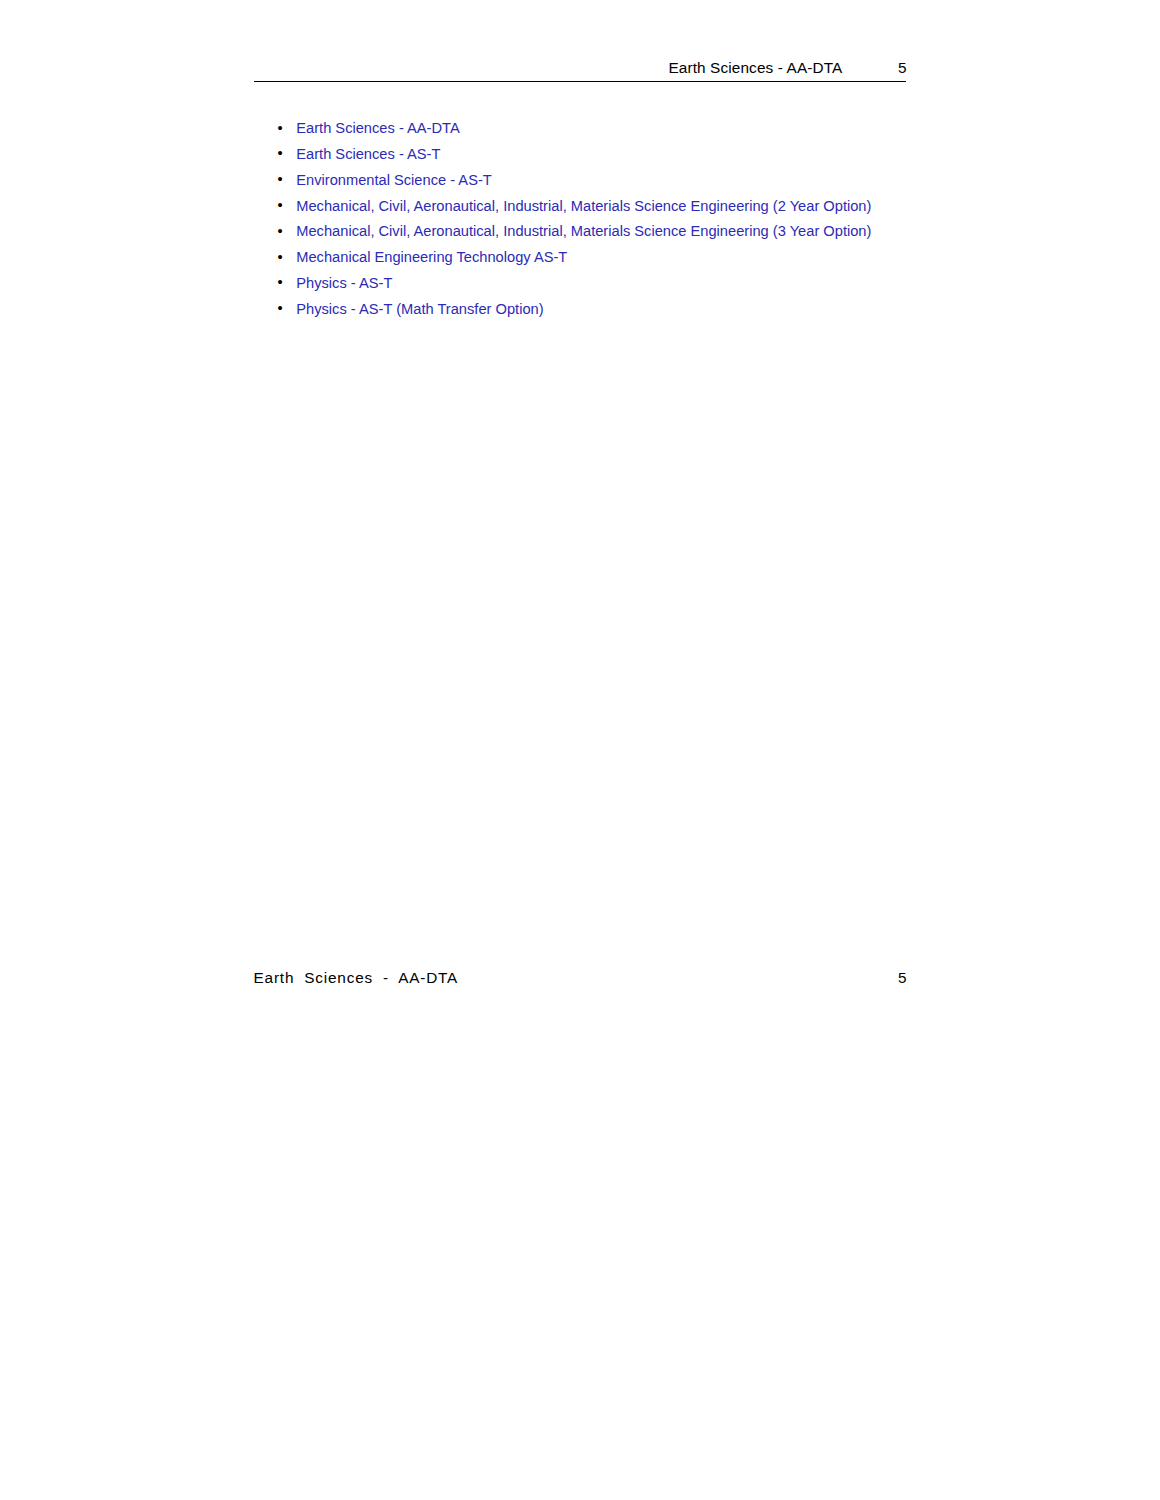Earth Sciences - AA-DTA 5
Earth Sciences - AA-DTA
Earth Sciences - AS-T
Environmental Science - AS-T
Mechanical, Civil, Aeronautical, Industrial, Materials Science Engineering (2 Year Option)
Mechanical, Civil, Aeronautical, Industrial, Materials Science Engineering (3 Year Option)
Mechanical Engineering Technology AS-T
Physics - AS-T
Physics - AS-T (Math Transfer Option)
Earth Sciences - AA-DTA 5